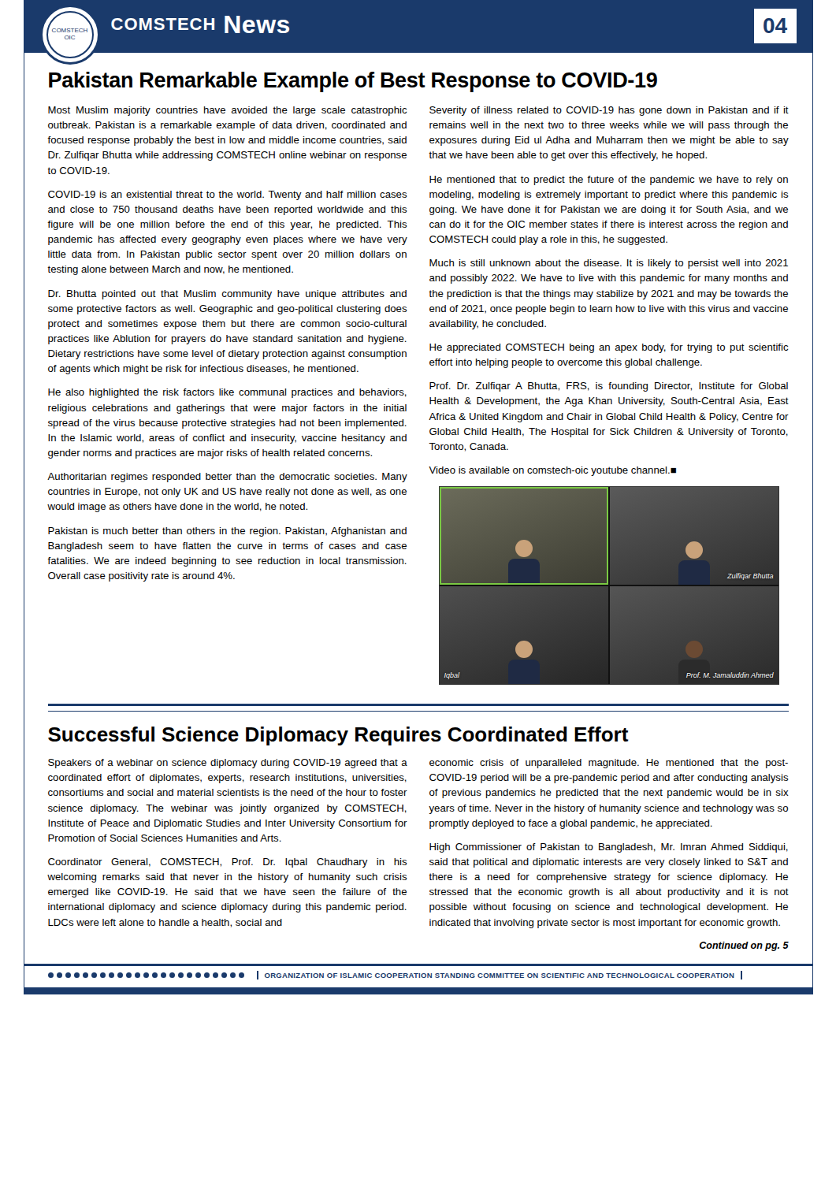COMSTECH
OIC
COMSTECH News
04
Pakistan Remarkable Example of Best Response to COVID-19
Most Muslim majority countries have avoided the large scale catastrophic outbreak. Pakistan is a remarkable example of data driven, coordinated and focused response probably the best in low and middle income countries, said Dr. Zulfiqar Bhutta while addressing COMSTECH online webinar on response to COVID-19.
COVID-19 is an existential threat to the world. Twenty and half million cases and close to 750 thousand deaths have been reported worldwide and this figure will be one million before the end of this year, he predicted. This pandemic has affected every geography even places where we have very little data from. In Pakistan public sector spent over 20 million dollars on testing alone between March and now, he mentioned.
Dr. Bhutta pointed out that Muslim community have unique attributes and some protective factors as well. Geographic and geo-political clustering does protect and sometimes expose them but there are common socio-cultural practices like Ablution for prayers do have standard sanitation and hygiene. Dietary restrictions have some level of dietary protection against consumption of agents which might be risk for infectious diseases, he mentioned.
He also highlighted the risk factors like communal practices and behaviors, religious celebrations and gatherings that were major factors in the initial spread of the virus because protective strategies had not been implemented. In the Islamic world, areas of conflict and insecurity, vaccine hesitancy and gender norms and practices are major risks of health related concerns.
Authoritarian regimes responded better than the democratic societies. Many countries in Europe, not only UK and US have really not done as well, as one would image as others have done in the world, he noted.
Pakistan is much better than others in the region. Pakistan, Afghanistan and Bangladesh seem to have flatten the curve in terms of cases and case fatalities. We are indeed beginning to see reduction in local transmission. Overall case positivity rate is around 4%.
Severity of illness related to COVID-19 has gone down in Pakistan and if it remains well in the next two to three weeks while we will pass through the exposures during Eid ul Adha and Muharram then we might be able to say that we have been able to get over this effectively, he hoped.
He mentioned that to predict the future of the pandemic we have to rely on modeling, modeling is extremely important to predict where this pandemic is going. We have done it for Pakistan we are doing it for South Asia, and we can do it for the OIC member states if there is interest across the region and COMSTECH could play a role in this, he suggested.
Much is still unknown about the disease. It is likely to persist well into 2021 and possibly 2022. We have to live with this pandemic for many months and the prediction is that the things may stabilize by 2021 and may be towards the end of 2021, once people begin to learn how to live with this virus and vaccine availability, he concluded.
He appreciated COMSTECH being an apex body, for trying to put scientific effort into helping people to overcome this global challenge.
Prof. Dr. Zulfiqar A Bhutta, FRS, is founding Director, Institute for Global Health & Development, the Aga Khan University, South-Central Asia, East Africa & United Kingdom and Chair in Global Child Health & Policy, Centre for Global Child Health, The Hospital for Sick Children & University of Toronto, Toronto, Canada.
Video is available on comstech-oic youtube channel.■
Zulfiqar Bhutta
Iqbal
Prof. M. Jamaluddin Ahmed
Successful Science Diplomacy Requires Coordinated Effort
Speakers of a webinar on science diplomacy during COVID-19 agreed that a coordinated effort of diplomates, experts, research institutions, universities, consortiums and social and material scientists is the need of the hour to foster science diplomacy. The webinar was jointly organized by COMSTECH, Institute of Peace and Diplomatic Studies and Inter University Consortium for Promotion of Social Sciences Humanities and Arts.
Coordinator General, COMSTECH, Prof. Dr. Iqbal Chaudhary in his welcoming remarks said that never in the history of humanity such crisis emerged like COVID-19. He said that we have seen the failure of the international diplomacy and science diplomacy during this pandemic period. LDCs were left alone to handle a health, social and
economic crisis of unparalleled magnitude. He mentioned that the post-COVID-19 period will be a pre-pandemic period and after conducting analysis of previous pandemics he predicted that the next pandemic would be in six years of time. Never in the history of humanity science and technology was so promptly deployed to face a global pandemic, he appreciated.
High Commissioner of Pakistan to Bangladesh, Mr. Imran Ahmed Siddiqui, said that political and diplomatic interests are very closely linked to S&T and there is a need for comprehensive strategy for science diplomacy. He stressed that the economic growth is all about productivity and it is not possible without focusing on science and technological development. He indicated that involving private sector is most important for economic growth.
Continued on pg. 5
ORGANIZATION OF ISLAMIC COOPERATION STANDING COMMITTEE ON SCIENTIFIC AND TECHNOLOGICAL COOPERATION